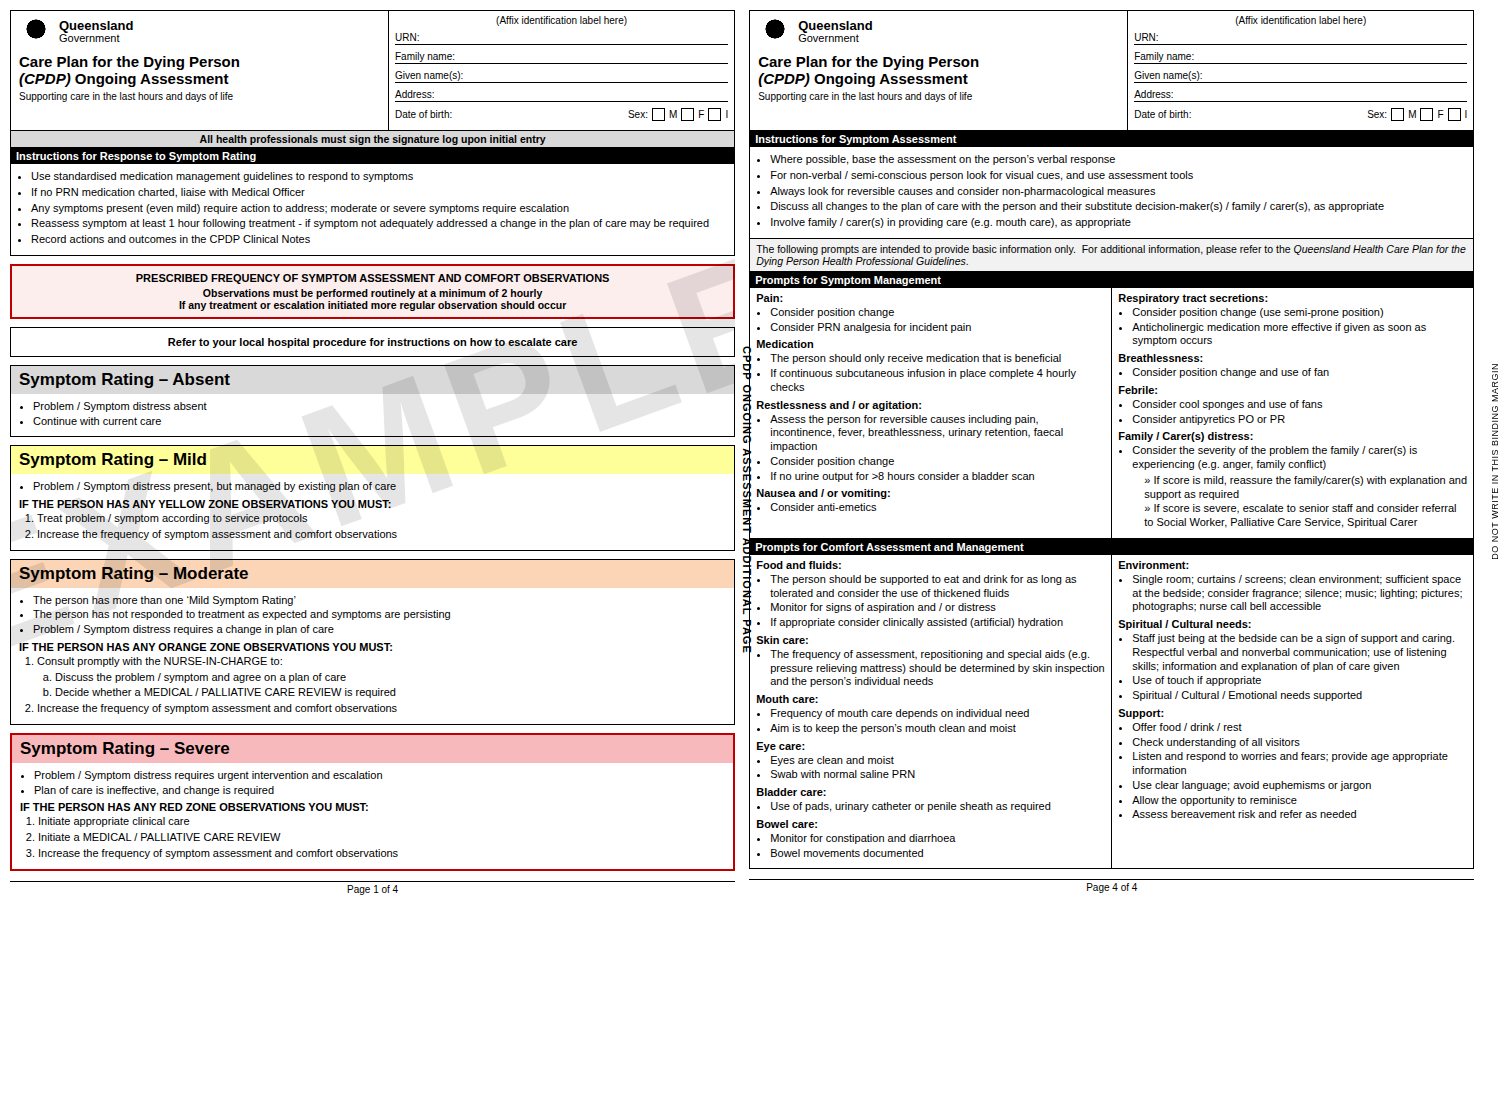Queensland
Government
Care Plan for the Dying Person
(CPDP) Ongoing Assessment
Supporting care in the last hours and days of life
(Affix identification label here)
URN:
Family name:
Given name(s):
Address:
Date of birth: Sex: M F I
All health professionals must sign the signature log upon initial entry
Instructions for Response to Symptom Rating
Use standardised medication management guidelines to respond to symptoms
If no PRN medication charted, liaise with Medical Officer
Any symptoms present (even mild) require action to address; moderate or severe symptoms require escalation
Reassess symptom at least 1 hour following treatment - if symptom not adequately addressed a change in the plan of care may be required
Record actions and outcomes in the CPDP Clinical Notes
PRESCRIBED FREQUENCY OF SYMPTOM ASSESSMENT AND COMFORT OBSERVATIONS
Observations must be performed routinely at a minimum of 2 hourly
If any treatment or escalation initiated more regular observation should occur
Refer to your local hospital procedure for instructions on how to escalate care
Symptom Rating – Absent
Problem / Symptom distress absent
Continue with current care
Symptom Rating – Mild
Problem / Symptom distress present, but managed by existing plan of care
IF THE PERSON HAS ANY YELLOW ZONE OBSERVATIONS YOU MUST:
Treat problem / symptom according to service protocols
Increase the frequency of symptom assessment and comfort observations
Symptom Rating – Moderate
The person has more than one ‘Mild Symptom Rating’
The person has not responded to treatment as expected and symptoms are persisting
Problem / Symptom distress requires a change in plan of care
IF THE PERSON HAS ANY ORANGE ZONE OBSERVATIONS YOU MUST:
Consult promptly with the NURSE-IN-CHARGE to:
Discuss the problem / symptom and agree on a plan of care
Decide whether a MEDICAL / PALLIATIVE CARE REVIEW is required
Increase the frequency of symptom assessment and comfort observations
Symptom Rating – Severe
Problem / Symptom distress requires urgent intervention and escalation
Plan of care is ineffective, and change is required
IF THE PERSON HAS ANY RED ZONE OBSERVATIONS YOU MUST:
Initiate appropriate clinical care
Initiate a MEDICAL / PALLIATIVE CARE REVIEW
Increase the frequency of symptom assessment and comfort observations
Page 1 of 4
CPDP ONGOING ASSESSMENT ADDITIONAL PAGE
EXAMPLE
Queensland
Government
Care Plan for the Dying Person
(CPDP) Ongoing Assessment
Supporting care in the last hours and days of life
(Affix identification label here)
URN:
Family name:
Given name(s):
Address:
Date of birth: Sex: M F I
Instructions for Symptom Assessment
Where possible, base the assessment on the person’s verbal response
For non-verbal / semi-conscious person look for visual cues, and use assessment tools
Always look for reversible causes and consider non-pharmacological measures
Discuss all changes to the plan of care with the person and their substitute decision-maker(s) / family / carer(s), as appropriate
Involve family / carer(s) in providing care (e.g. mouth care), as appropriate
The following prompts are intended to provide basic information only. For additional information, please refer to the Queensland Health Care Plan for the Dying Person Health Professional Guidelines.
Prompts for Symptom Management
Pain:
Consider position change
Consider PRN analgesia for incident pain
Medication
The person should only receive medication that is beneficial
If continuous subcutaneous infusion in place complete 4 hourly checks
Restlessness and / or agitation:
Assess the person for reversible causes including pain, incontinence, fever, breathlessness, urinary retention, faecal impaction
Consider position change
If no urine output for >8 hours consider a bladder scan
Nausea and / or vomiting:
Consider anti-emetics
Respiratory tract secretions:
Consider position change (use semi-prone position)
Anticholinergic medication more effective if given as soon as symptom occurs
Breathlessness:
Consider position change and use of fan
Febrile:
Consider cool sponges and use of fans
Consider antipyretics PO or PR
Family / Carer(s) distress:
Consider the severity of the problem the family / carer(s) is experiencing (e.g. anger, family conflict)
If score is mild, reassure the family/carer(s) with explanation and support as required
If score is severe, escalate to senior staff and consider referral to Social Worker, Palliative Care Service, Spiritual Carer
Prompts for Comfort Assessment and Management
Food and fluids:
The person should be supported to eat and drink for as long as tolerated and consider the use of thickened fluids
Monitor for signs of aspiration and / or distress
If appropriate consider clinically assisted (artificial) hydration
Skin care:
The frequency of assessment, repositioning and special aids (e.g. pressure relieving mattress) should be determined by skin inspection and the person’s individual needs
Mouth care:
Frequency of mouth care depends on individual need
Aim is to keep the person’s mouth clean and moist
Eye care:
Eyes are clean and moist
Swab with normal saline PRN
Bladder care:
Use of pads, urinary catheter or penile sheath as required
Bowel care:
Monitor for constipation and diarrhoea
Bowel movements documented
Environment:
Single room; curtains / screens; clean environment; sufficient space at the bedside; consider fragrance; silence; music; lighting; pictures; photographs; nurse call bell accessible
Spiritual / Cultural needs:
Staff just being at the bedside can be a sign of support and caring. Respectful verbal and nonverbal communication; use of listening skills; information and explanation of plan of care given
Use of touch if appropriate
Spiritual / Cultural / Emotional needs supported
Support:
Offer food / drink / rest
Check understanding of all visitors
Listen and respond to worries and fears; provide age appropriate information
Use clear language; avoid euphemisms or jargon
Allow the opportunity to reminisce
Assess bereavement risk and refer as needed
Page 4 of 4
DO NOT WRITE IN THIS BINDING MARGIN